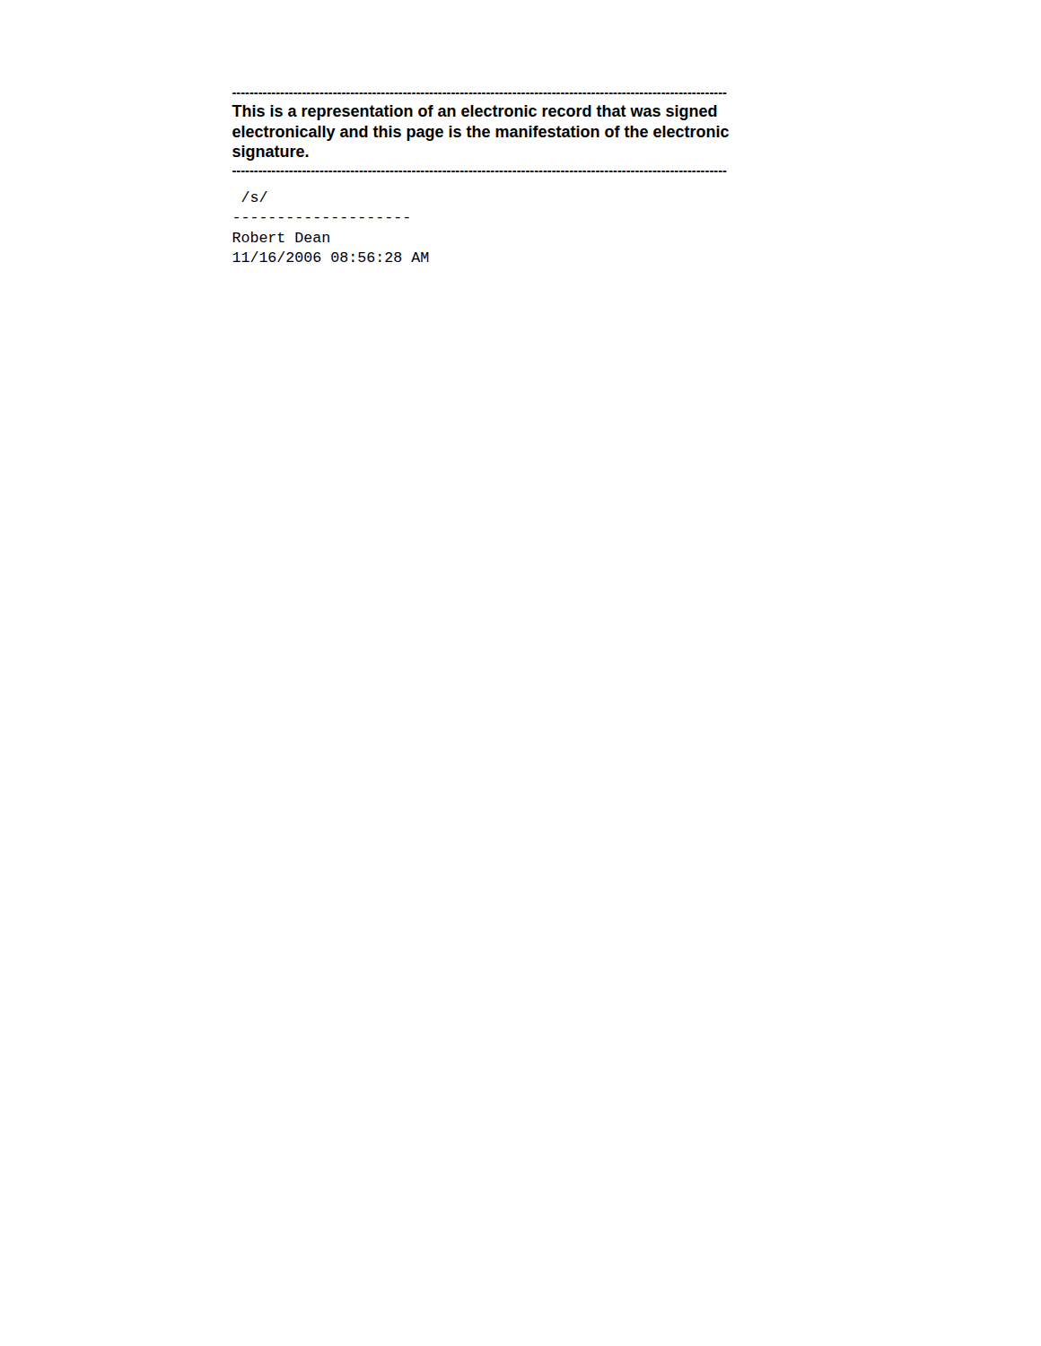-----------------------------------------------------------------------------------------------------------------
This is a representation of an electronic record that was signed electronically and this page is the manifestation of the electronic signature.
-----------------------------------------------------------------------------------------------------------------
/s/
--------------------
Robert Dean
11/16/2006 08:56:28 AM